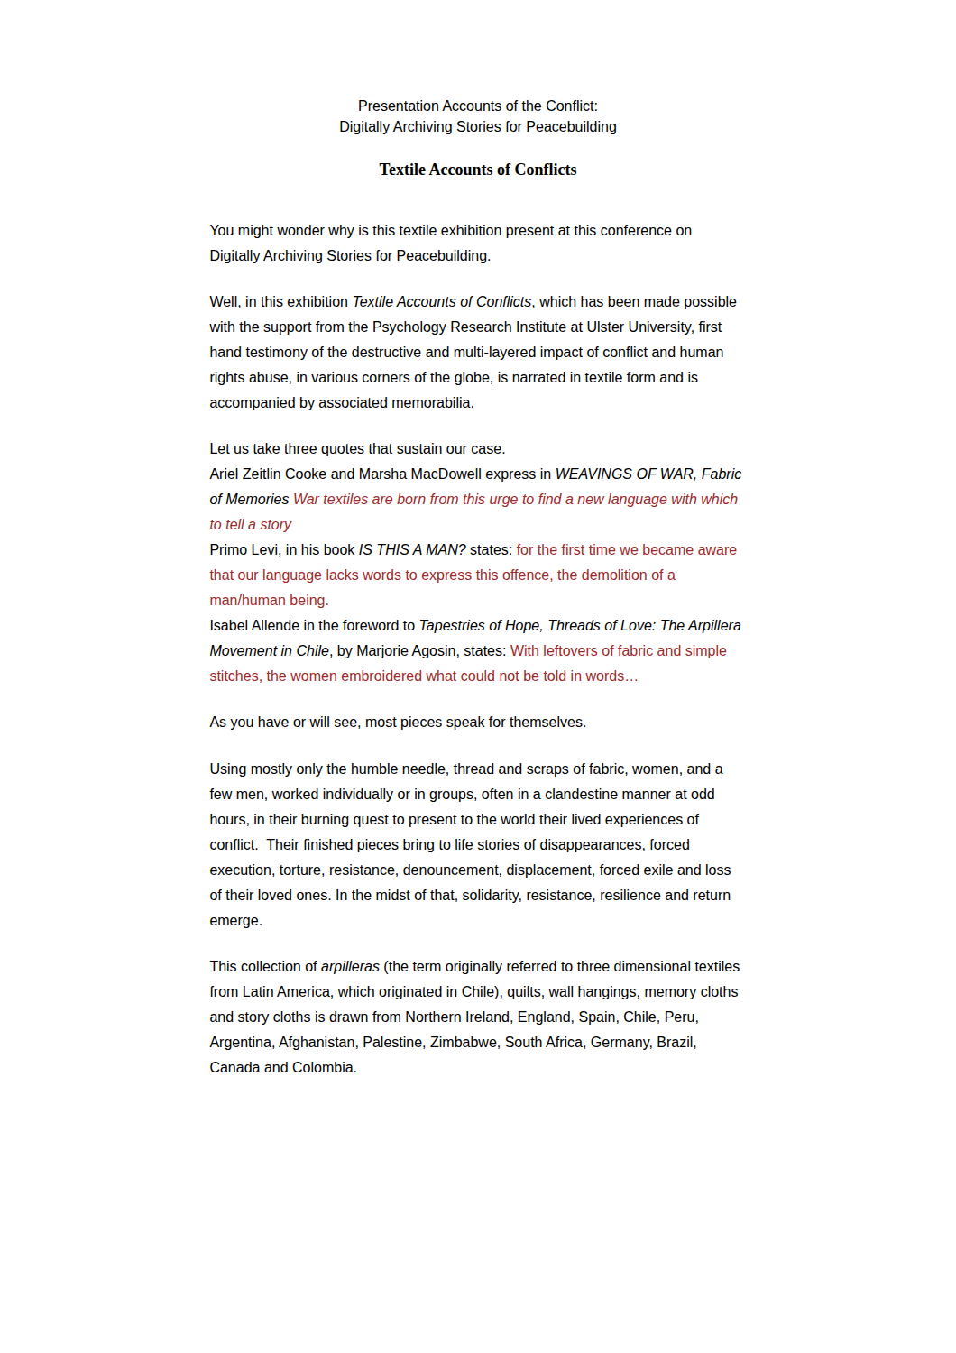Presentation Accounts of the Conflict:
Digitally Archiving Stories for Peacebuilding
Textile Accounts of Conflicts
You might wonder why is this textile exhibition present at this conference on Digitally Archiving Stories for Peacebuilding.
Well, in this exhibition Textile Accounts of Conflicts, which has been made possible with the support from the Psychology Research Institute at Ulster University, first hand testimony of the destructive and multi-layered impact of conflict and human rights abuse, in various corners of the globe, is narrated in textile form and is accompanied by associated memorabilia.
Let us take three quotes that sustain our case.
Ariel Zeitlin Cooke and Marsha MacDowell express in WEAVINGS OF WAR, Fabric of Memories War textiles are born from this urge to find a new language with which to tell a story
Primo Levi, in his book IS THIS A MAN? states: for the first time we became aware that our language lacks words to express this offence, the demolition of a man/human being.
Isabel Allende in the foreword to Tapestries of Hope, Threads of Love: The Arpillera Movement in Chile, by Marjorie Agosin, states: With leftovers of fabric and simple stitches, the women embroidered what could not be told in words…
As you have or will see, most pieces speak for themselves.
Using mostly only the humble needle, thread and scraps of fabric, women, and a few men, worked individually or in groups, often in a clandestine manner at odd hours, in their burning quest to present to the world their lived experiences of conflict. Their finished pieces bring to life stories of disappearances, forced execution, torture, resistance, denouncement, displacement, forced exile and loss of their loved ones. In the midst of that, solidarity, resistance, resilience and return emerge.
This collection of arpilleras (the term originally referred to three dimensional textiles from Latin America, which originated in Chile), quilts, wall hangings, memory cloths and story cloths is drawn from Northern Ireland, England, Spain, Chile, Peru, Argentina, Afghanistan, Palestine, Zimbabwe, South Africa, Germany, Brazil, Canada and Colombia.